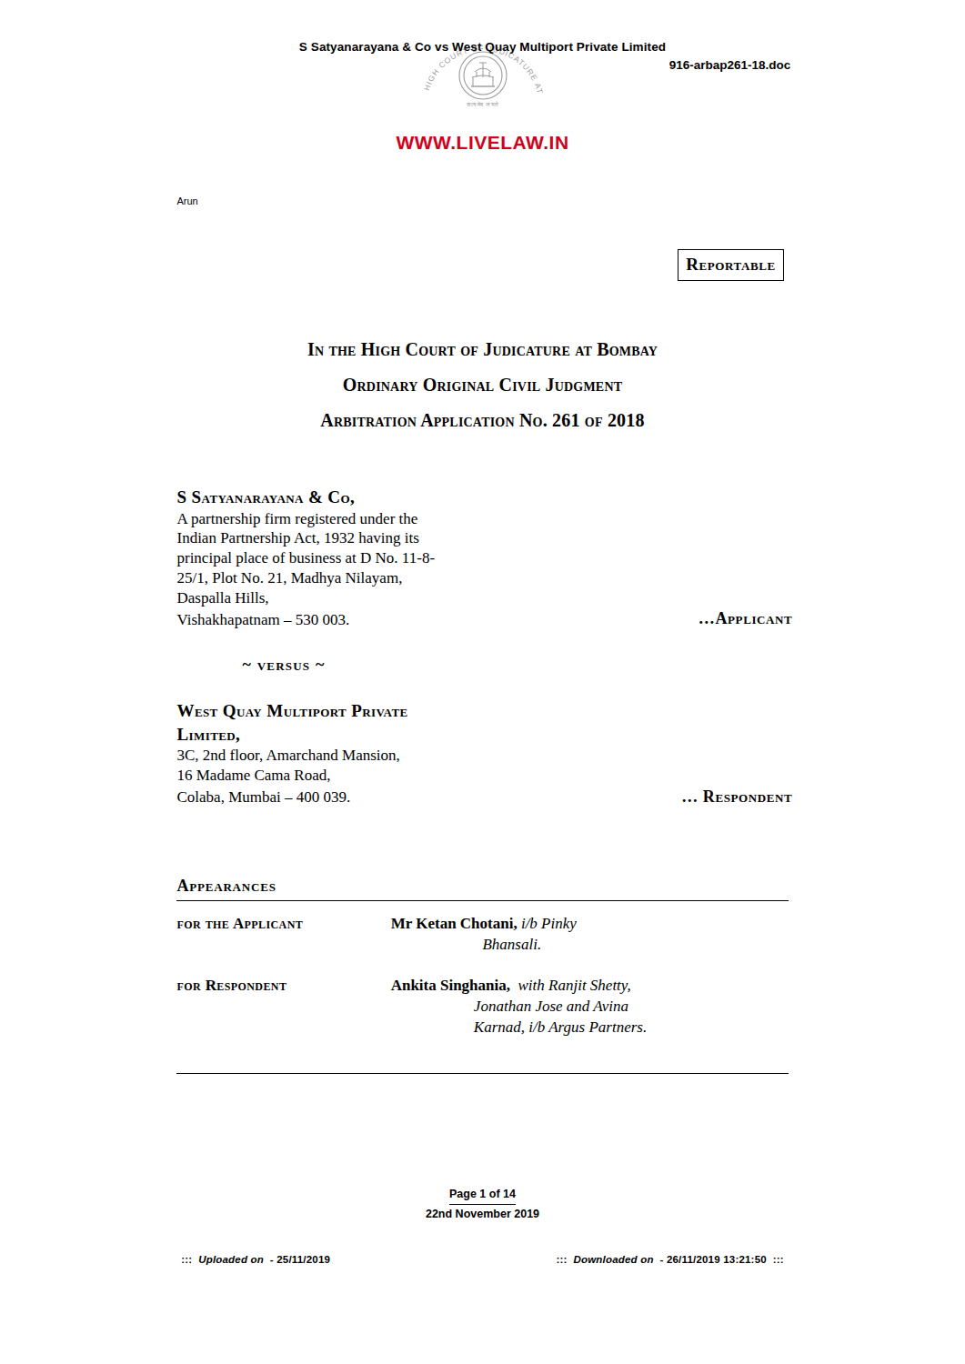S Satyanarayana & Co vs West Quay Multiport Private Limited
916-arbap261-18.doc
HIGH COURT OF JUDICATURE AT BOMBAY सत्यमेव जयते
WWW.LIVELAW.IN
Arun
Reportable
In the High Court of Judicature at Bombay
Ordinary Original Civil Judgment
Arbitration Application No. 261 of 2018
S Satyanarayana & Co,
A partnership firm registered under the
Indian Partnership Act, 1932 having its
principal place of business at D No. 11-8-
25/1, Plot No. 21, Madhya Nilayam,
Daspalla Hills,
Vishakhapatnam – 530 003.
…Applicant
~ versus ~
West Quay Multiport Private
Limited,
3C, 2nd floor, Amarchand Mansion,
16 Madame Cama Road,
Colaba, Mumbai – 400 039.
… Respondent
Appearances
| for the Applicant | Mr Ketan Chotani, i/b Pinky Bhansali. |
| for Respondent | Ankita Singhania, with Ranjit Shetty, Jonathan Jose and Avina Karnad, i/b Argus Partners. |
Page 1 of 14
22nd November 2019
::: Uploaded on - 25/11/2019
::: Downloaded on - 26/11/2019 13:21:50 :::